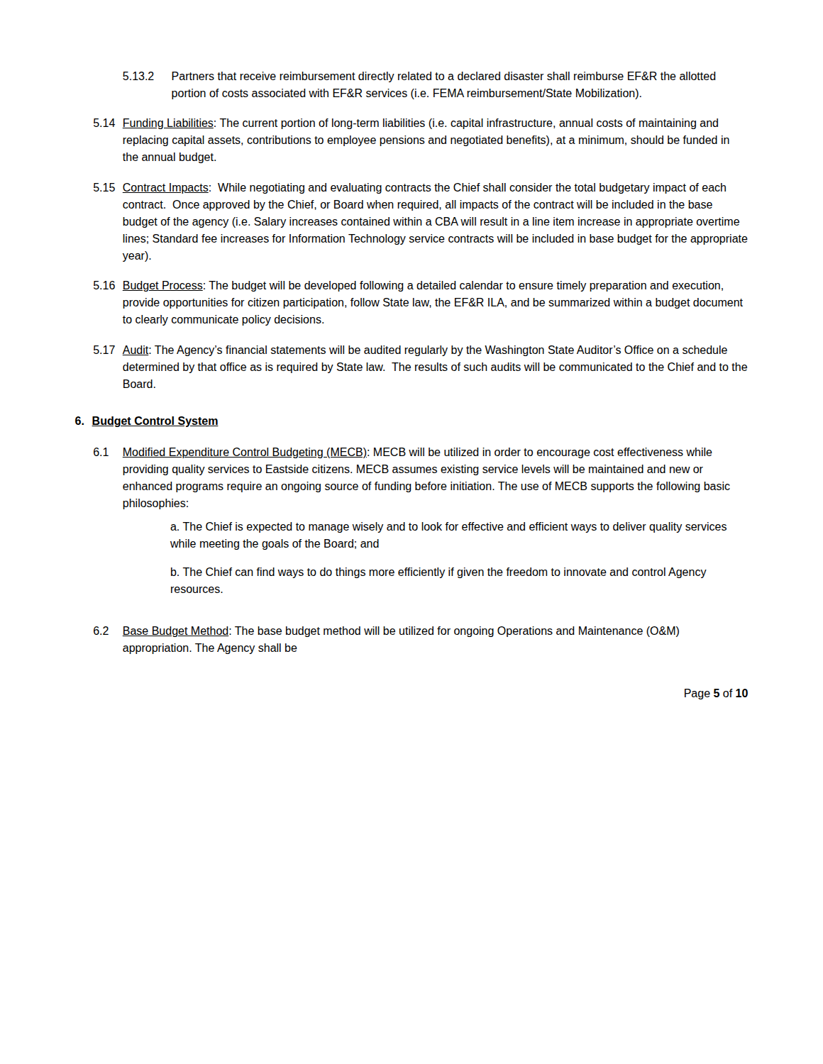5.13.2
Partners that receive reimbursement directly related to a declared disaster shall reimburse EF&R the allotted portion of costs associated with EF&R services (i.e. FEMA reimbursement/State Mobilization).
5.14
Funding Liabilities: The current portion of long-term liabilities (i.e. capital infrastructure, annual costs of maintaining and replacing capital assets, contributions to employee pensions and negotiated benefits), at a minimum, should be funded in the annual budget.
5.15
Contract Impacts: While negotiating and evaluating contracts the Chief shall consider the total budgetary impact of each contract. Once approved by the Chief, or Board when required, all impacts of the contract will be included in the base budget of the agency (i.e. Salary increases contained within a CBA will result in a line item increase in appropriate overtime lines; Standard fee increases for Information Technology service contracts will be included in base budget for the appropriate year).
5.16
Budget Process: The budget will be developed following a detailed calendar to ensure timely preparation and execution, provide opportunities for citizen participation, follow State law, the EF&R ILA, and be summarized within a budget document to clearly communicate policy decisions.
5.17
Audit: The Agency’s financial statements will be audited regularly by the Washington State Auditor’s Office on a schedule determined by that office as is required by State law. The results of such audits will be communicated to the Chief and to the Board.
6. Budget Control System
6.1
Modified Expenditure Control Budgeting (MECB): MECB will be utilized in order to encourage cost effectiveness while providing quality services to Eastside citizens. MECB assumes existing service levels will be maintained and new or enhanced programs require an ongoing source of funding before initiation. The use of MECB supports the following basic philosophies:
a. The Chief is expected to manage wisely and to look for effective and efficient ways to deliver quality services while meeting the goals of the Board; and
b. The Chief can find ways to do things more efficiently if given the freedom to innovate and control Agency resources.
6.2
Base Budget Method: The base budget method will be utilized for ongoing Operations and Maintenance (O&M) appropriation. The Agency shall be
Page 5 of 10